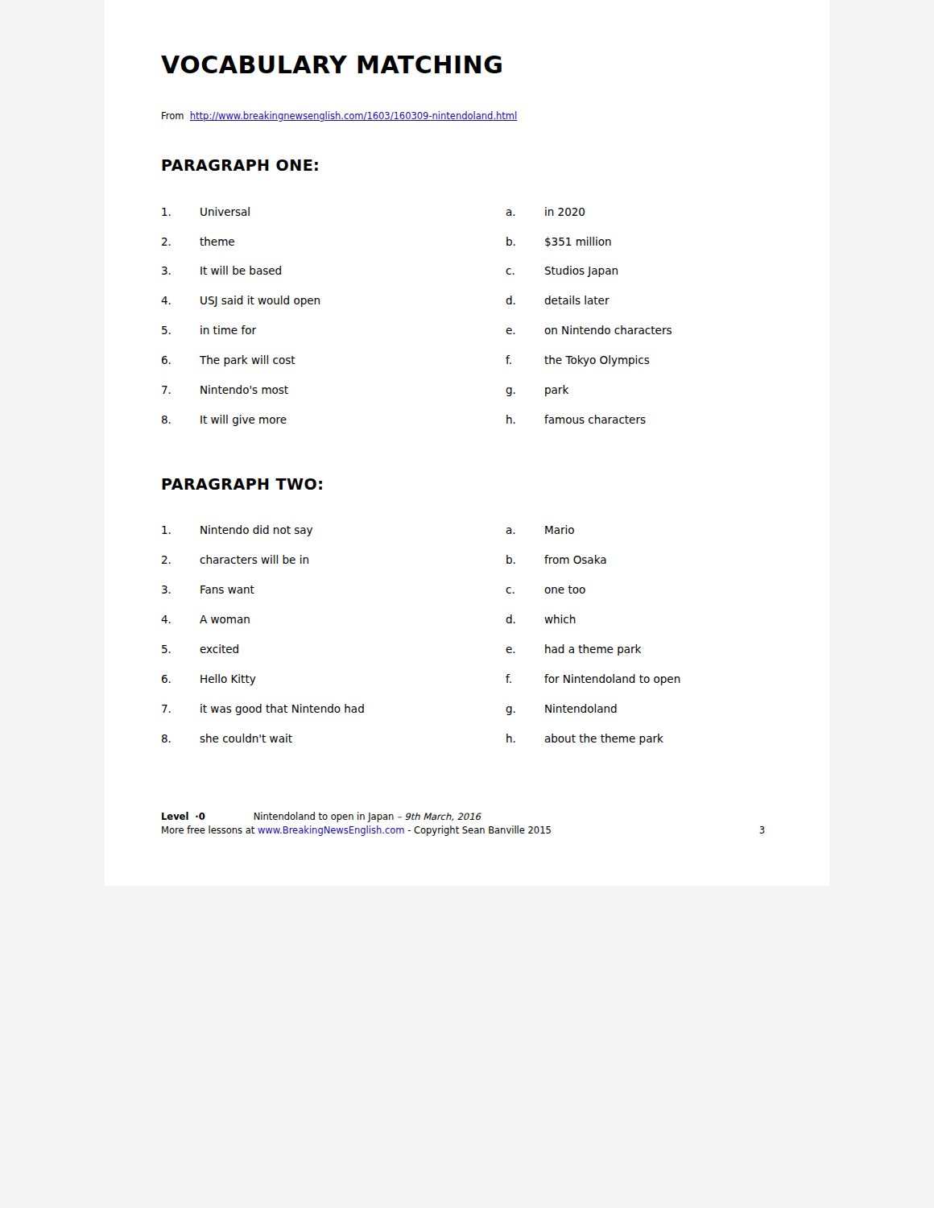VOCABULARY MATCHING
From http://www.breakingnewsenglish.com/1603/160309-nintendoland.html
PARAGRAPH ONE:
| 1. | Universal | a. | in 2020 |
| 2. | theme | b. | $351 million |
| 3. | It will be based | c. | Studios Japan |
| 4. | USJ said it would open | d. | details later |
| 5. | in time for | e. | on Nintendo characters |
| 6. | The park will cost | f. | the Tokyo Olympics |
| 7. | Nintendo's most | g. | park |
| 8. | It will give more | h. | famous characters |
PARAGRAPH TWO:
| 1. | Nintendo did not say | a. | Mario |
| 2. | characters will be in | b. | from Osaka |
| 3. | Fans want | c. | one too |
| 4. | A woman | d. | which |
| 5. | excited | e. | had a theme park |
| 6. | Hello Kitty | f. | for Nintendoland to open |
| 7. | it was good that Nintendo had | g. | Nintendoland |
| 8. | she couldn't wait | h. | about the theme park |
Level ·0 Nintendoland to open in Japan – 9th March, 2016
More free lessons at www.BreakingNewsEnglish.com - Copyright Sean Banville 2015 3